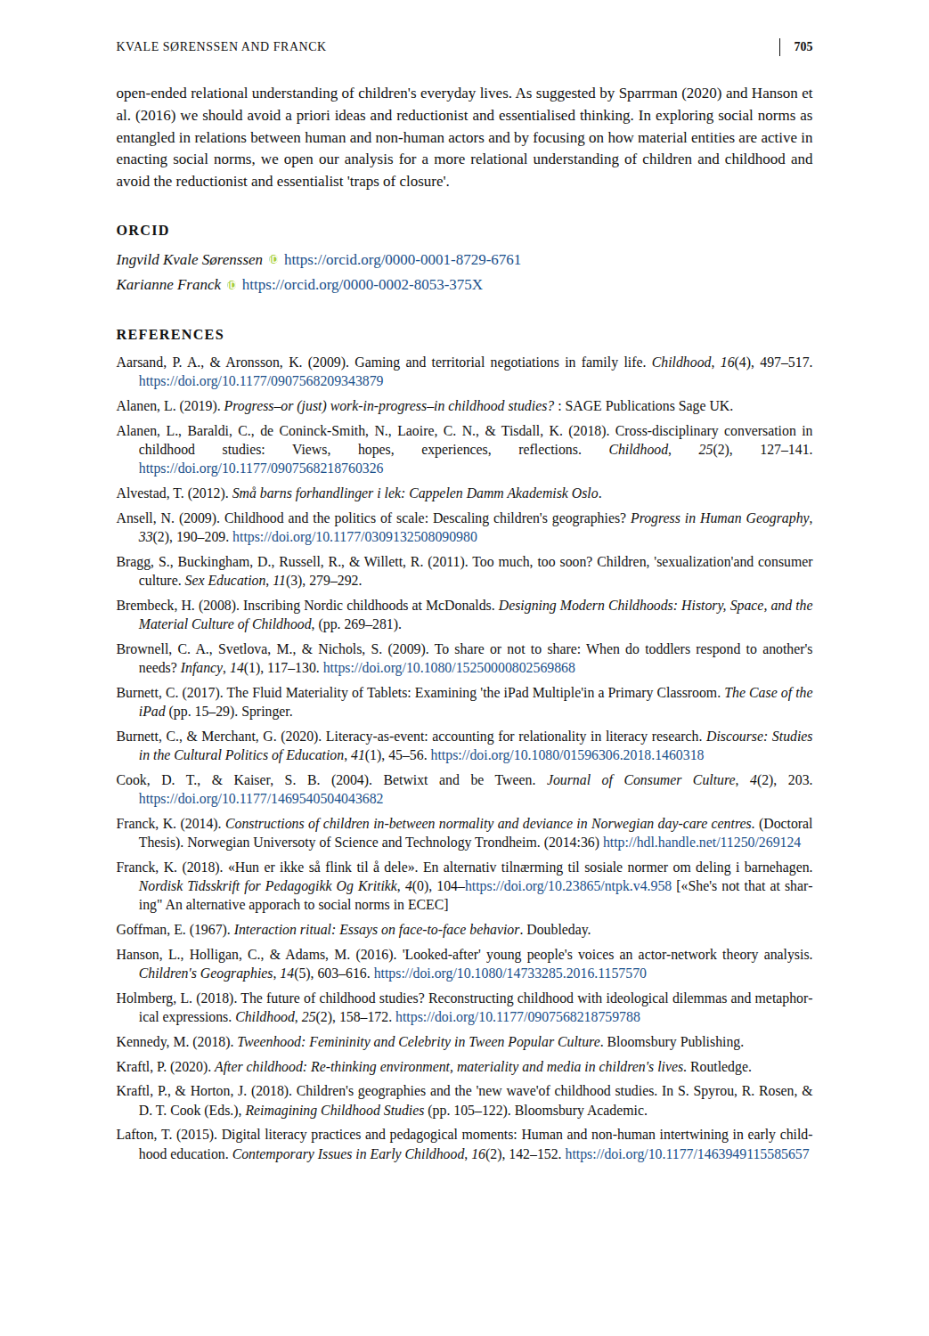Kvale Sørenssen and Franck 705
open-ended relational understanding of children's everyday lives. As suggested by Sparrman (2020) and Hanson et al. (2016) we should avoid a priori ideas and reductionist and essentialised thinking. In exploring social norms as entangled in relations between human and non-human actors and by focusing on how material entities are active in enacting social norms, we open our analysis for a more relational understanding of children and childhood and avoid the reductionist and essentialist 'traps of closure'.
ORCID
Ingvild Kvale Sørenssen iD https://orcid.org/0000-0001-8729-6761
Karianne Franck iD https://orcid.org/0000-0002-8053-375X
References
Aarsand, P. A., & Aronsson, K. (2009). Gaming and territorial negotiations in family life. Childhood, 16(4), 497–517. https://doi.org/10.1177/0907568209343879
Alanen, L. (2019). Progress–or (just) work-in-progress–in childhood studies? : SAGE Publications Sage UK.
Alanen, L., Baraldi, C., de Coninck-Smith, N., Laoire, C. N., & Tisdall, K. (2018). Cross-disciplinary conversation in childhood studies: Views, hopes, experiences, reflections. Childhood, 25(2), 127–141. https://doi.org/10.1177/0907568218760326
Alvestad, T. (2012). Små barns forhandlinger i lek: Cappelen Damm Akademisk Oslo.
Ansell, N. (2009). Childhood and the politics of scale: Descaling children's geographies? Progress in Human Geography, 33(2), 190–209. https://doi.org/10.1177/0309132508090980
Bragg, S., Buckingham, D., Russell, R., & Willett, R. (2011). Too much, too soon? Children, 'sexualization'and consumer culture. Sex Education, 11(3), 279–292.
Brembeck, H. (2008). Inscribing Nordic childhoods at McDonalds. Designing Modern Childhoods: History, Space, and the Material Culture of Childhood, (pp. 269–281).
Brownell, C. A., Svetlova, M., & Nichols, S. (2009). To share or not to share: When do toddlers respond to another's needs? Infancy, 14(1), 117–130. https://doi.org/10.1080/15250000802569868
Burnett, C. (2017). The Fluid Materiality of Tablets: Examining 'the iPad Multiple'in a Primary Classroom. The Case of the iPad (pp. 15–29). Springer.
Burnett, C., & Merchant, G. (2020). Literacy-as-event: accounting for relationality in literacy research. Discourse: Studies in the Cultural Politics of Education, 41(1), 45–56. https://doi.org/10.1080/01596306.2018.1460318
Cook, D. T., & Kaiser, S. B. (2004). Betwixt and be Tween. Journal of Consumer Culture, 4(2), 203. https://doi.org/10.1177/1469540504043682
Franck, K. (2014). Constructions of children in-between normality and deviance in Norwegian day-care centres. (Doctoral Thesis). Norwegian Universoty of Science and Technology Trondheim. (2014:36) http://hdl.handle.net/11250/269124
Franck, K. (2018). «Hun er ikke så flink til å dele». En alternativ tilnærming til sosiale normer om deling i barnehagen. Nordisk Tidsskrift for Pedagogikk Og Kritikk, 4(0), 104–https://doi.org/10.23865/ntpk.v4.958 [«She's not that at sharing" An alternative apporach to social norms in ECEC]
Goffman, E. (1967). Interaction ritual: Essays on face-to-face behavior. Doubleday.
Hanson, L., Holligan, C., & Adams, M. (2016). 'Looked-after' young people's voices an actor-network theory analysis. Children's Geographies, 14(5), 603–616. https://doi.org/10.1080/14733285.2016.1157570
Holmberg, L. (2018). The future of childhood studies? Reconstructing childhood with ideological dilemmas and metaphorical expressions. Childhood, 25(2), 158–172. https://doi.org/10.1177/0907568218759788
Kennedy, M. (2018). Tweenhood: Femininity and Celebrity in Tween Popular Culture. Bloomsbury Publishing.
Kraftl, P. (2020). After childhood: Re-thinking environment, materiality and media in children's lives. Routledge.
Kraftl, P., & Horton, J. (2018). Children's geographies and the 'new wave'of childhood studies. In S. Spyrou, R. Rosen, & D. T. Cook (Eds.), Reimagining Childhood Studies (pp. 105–122). Bloomsbury Academic.
Lafton, T. (2015). Digital literacy practices and pedagogical moments: Human and non-human intertwining in early childhood education. Contemporary Issues in Early Childhood, 16(2), 142–152. https://doi.org/10.1177/1463949115585657